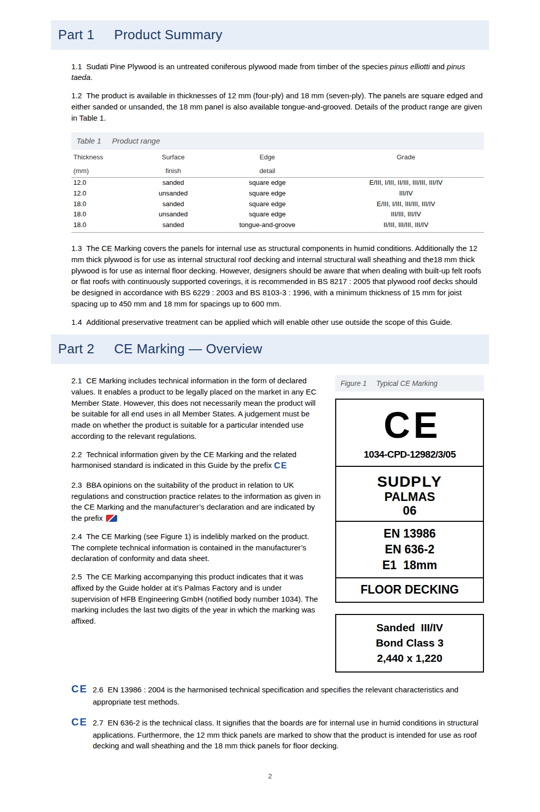Part 1 Product Summary
1.1 Sudati Pine Plywood is an untreated coniferous plywood made from timber of the species pinus elliotti and pinus taeda.
1.2 The product is available in thicknesses of 12 mm (four-ply) and 18 mm (seven-ply). The panels are square edged and either sanded or unsanded, the 18 mm panel is also available tongue-and-grooved. Details of the product range are given in Table 1.
Table 1 Product range
| Thickness | Surface | Edge | Grade |
| --- | --- | --- | --- |
| (mm) | finish | detail | |
| 12.0 | sanded | square edge | E/III, I/III, II/III, III/III, III/IV |
| 12.0 | unsanded | square edge | III/IV |
| 18.0 | sanded | square edge | E/III, I/III, III/III, III/IV |
| 18.0 | unsanded | square edge | III/III, III/IV |
| 18.0 | sanded | tongue-and-groove | II/III, III/III, III/IV |
1.3 The CE Marking covers the panels for internal use as structural components in humid conditions. Additionally the 12 mm thick plywood is for use as internal structural roof decking and internal structural wall sheathing and the18 mm thick plywood is for use as internal floor decking. However, designers should be aware that when dealing with built-up felt roofs or flat roofs with continuously supported coverings, it is recommended in BS 8217 : 2005 that plywood roof decks should be designed in accordance with BS 6229 : 2003 and BS 8103-3 : 1996, with a minimum thickness of 15 mm for joist spacing up to 450 mm and 18 mm for spacings up to 600 mm.
1.4 Additional preservative treatment can be applied which will enable other use outside the scope of this Guide.
Part 2 CE Marking — Overview
2.1 CE Marking includes technical information in the form of declared values. It enables a product to be legally placed on the market in any EC Member State. However, this does not necessarily mean the product will be suitable for all end uses in all Member States. A judgement must be made on whether the product is suitable for a particular intended use according to the relevant regulations.
2.2 Technical information given by the CE Marking and the related harmonised standard is indicated in this Guide by the prefix C E
2.3 BBA opinions on the suitability of the product in relation to UK regulations and construction practice relates to the information as given in the CE Marking and the manufacturer’s declaration and are indicated by the prefix
2.4 The CE Marking (see Figure 1) is indelibly marked on the product. The complete technical information is contained in the manufacturer’s declaration of conformity and data sheet.
2.5 The CE Marking accompanying this product indicates that it was affixed by the Guide holder at it’s Palmas Factory and is under supervision of HFB Engineering GmbH (notified body number 1034). The marking includes the last two digits of the year in which the marking was affixed.
Figure 1 Typical CE Marking
C E
1034-CPD-12982/3/05
SUDPLY
PALMAS
06
EN 13986
EN 636-2
E1 18mm
FLOOR DECKING
Sanded III/IV
Bond Class 3
2,440 x 1,220
C E2.6 EN 13986 : 2004 is the harmonised technical specification and specifies the relevant characteristics and appropriate test methods.
C E2.7 EN 636-2 is the technical class. It signifies that the boards are for internal use in humid conditions in structural applications. Furthermore, the 12 mm thick panels are marked to show that the product is intended for use as roof decking and wall sheathing and the 18 mm thick panels for floor decking.
2